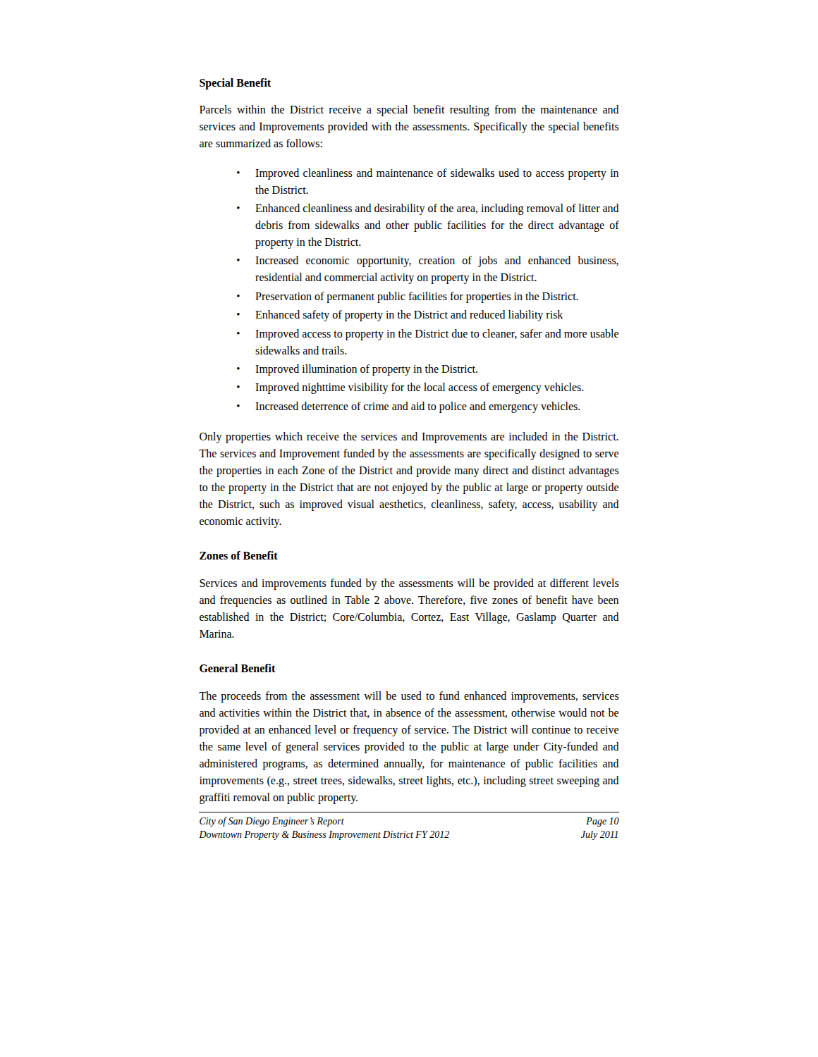Special Benefit
Parcels within the District receive a special benefit resulting from the maintenance and services and Improvements provided with the assessments. Specifically the special benefits are summarized as follows:
Improved cleanliness and maintenance of sidewalks used to access property in the District.
Enhanced cleanliness and desirability of the area, including removal of litter and debris from sidewalks and other public facilities for the direct advantage of property in the District.
Increased economic opportunity, creation of jobs and enhanced business, residential and commercial activity on property in the District.
Preservation of permanent public facilities for properties in the District.
Enhanced safety of property in the District and reduced liability risk
Improved access to property in the District due to cleaner, safer and more usable sidewalks and trails.
Improved illumination of property in the District.
Improved nighttime visibility for the local access of emergency vehicles.
Increased deterrence of crime and aid to police and emergency vehicles.
Only properties which receive the services and Improvements are included in the District. The services and Improvement funded by the assessments are specifically designed to serve the properties in each Zone of the District and provide many direct and distinct advantages to the property in the District that are not enjoyed by the public at large or property outside the District, such as improved visual aesthetics, cleanliness, safety, access, usability and economic activity.
Zones of Benefit
Services and improvements funded by the assessments will be provided at different levels and frequencies as outlined in Table 2 above. Therefore, five zones of benefit have been established in the District; Core/Columbia, Cortez, East Village, Gaslamp Quarter and Marina.
General Benefit
The proceeds from the assessment will be used to fund enhanced improvements, services and activities within the District that, in absence of the assessment, otherwise would not be provided at an enhanced level or frequency of service. The District will continue to receive the same level of general services provided to the public at large under City-funded and administered programs, as determined annually, for maintenance of public facilities and improvements (e.g., street trees, sidewalks, street lights, etc.), including street sweeping and graffiti removal on public property.
City of San Diego Engineer’s Report Page 10
Downtown Property & Business Improvement District FY 2012 July 2011